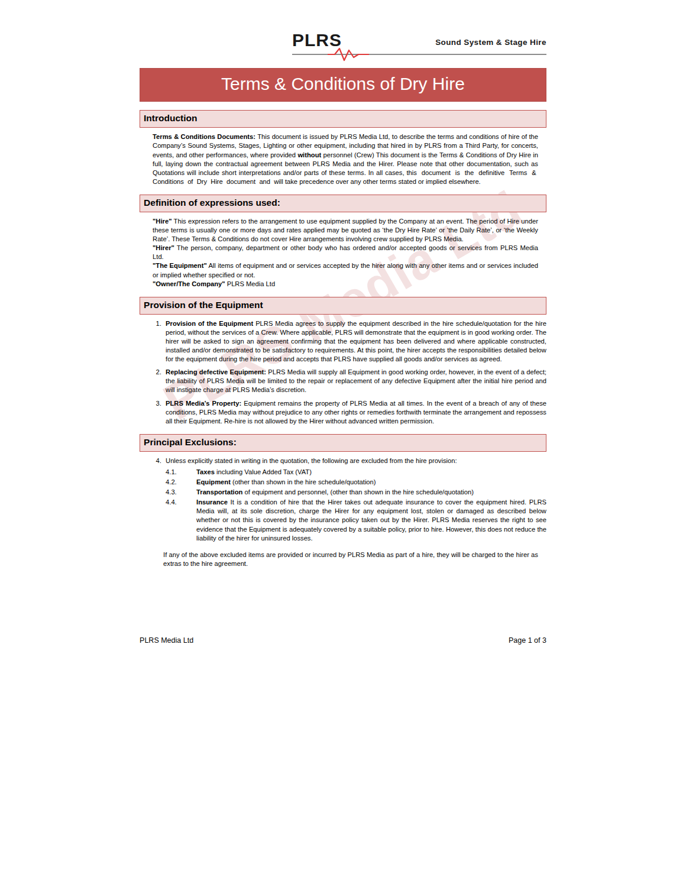PLRS Media Ltd
PLRS Sound System & Stage Hire
Terms & Conditions of Dry Hire
Introduction
Terms & Conditions Documents: This document is issued by PLRS Media Ltd, to describe the terms and conditions of hire of the Company’s Sound Systems, Stages, Lighting or other equipment, including that hired in by PLRS from a Third Party, for concerts, events, and other performances, where provided without personnel (Crew) This document is the Terms & Conditions of Dry Hire in full, laying down the contractual agreement between PLRS Media and the Hirer. Please note that other documentation, such as Quotations will include short interpretations and/or parts of these terms. In all cases, this document is the definitive Terms & Conditions of Dry Hire document and will take precedence over any other terms stated or implied elsewhere.
Definition of expressions used:
"Hire" This expression refers to the arrangement to use equipment supplied by the Company at an event. The period of Hire under these terms is usually one or more days and rates applied may be quoted as ‘the Dry Hire Rate’ or ‘the Daily Rate’, or ‘the Weekly Rate’. These Terms & Conditions do not cover Hire arrangements involving crew supplied by PLRS Media.
"Hirer" The person, company, department or other body who has ordered and/or accepted goods or services from PLRS Media Ltd.
"The Equipment" All items of equipment and or services accepted by the hirer along with any other items and or services included or implied whether specified or not.
"Owner/The Company" PLRS Media Ltd
Provision of the Equipment
Provision of the Equipment PLRS Media agrees to supply the equipment described in the hire schedule/quotation for the hire period, without the services of a Crew. Where applicable, PLRS will demonstrate that the equipment is in good working order. The hirer will be asked to sign an agreement confirming that the equipment has been delivered and where applicable constructed, installed and/or demonstrated to be satisfactory to requirements. At this point, the hirer accepts the responsibilities detailed below for the equipment during the hire period and accepts that PLRS have supplied all goods and/or services as agreed.
Replacing defective Equipment: PLRS Media will supply all Equipment in good working order, however, in the event of a defect; the liability of PLRS Media will be limited to the repair or replacement of any defective Equipment after the initial hire period and will instigate charge at PLRS Media’s discretion.
PLRS Media’s Property: Equipment remains the property of PLRS Media at all times. In the event of a breach of any of these conditions, PLRS Media may without prejudice to any other rights or remedies forthwith terminate the arrangement and repossess all their Equipment. Re-hire is not allowed by the Hirer without advanced written permission.
Principal Exclusions:
Unless explicitly stated in writing in the quotation, the following are excluded from the hire provision:
4.1. Taxes including Value Added Tax (VAT)
4.2. Equipment (other than shown in the hire schedule/quotation)
4.3. Transportation of equipment and personnel, (other than shown in the hire schedule/quotation)
4.4. Insurance It is a condition of hire that the Hirer takes out adequate insurance to cover the equipment hired. PLRS Media will, at its sole discretion, charge the Hirer for any equipment lost, stolen or damaged as described below whether or not this is covered by the insurance policy taken out by the Hirer. PLRS Media reserves the right to see evidence that the Equipment is adequately covered by a suitable policy, prior to hire. However, this does not reduce the liability of the hirer for uninsured losses.
If any of the above excluded items are provided or incurred by PLRS Media as part of a hire, they will be charged to the hirer as extras to the hire agreement.
PLRS Media Ltd Page 1 of 3